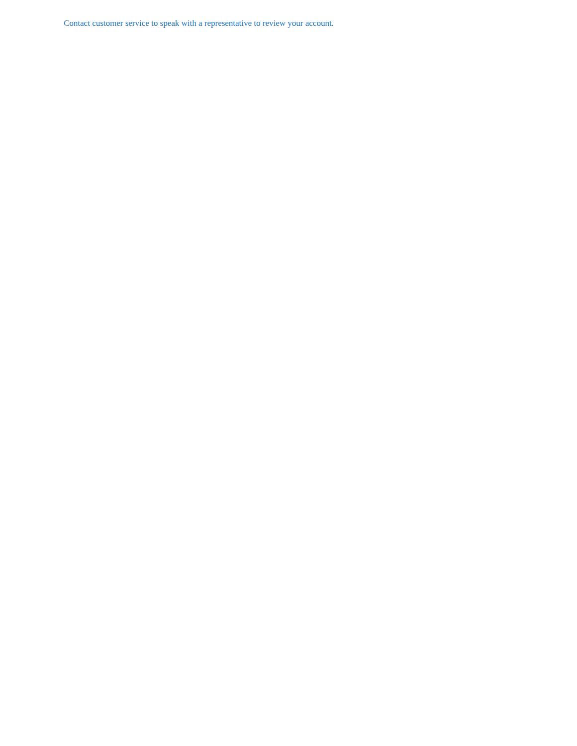Contact customer service to speak with a representative to review your account.